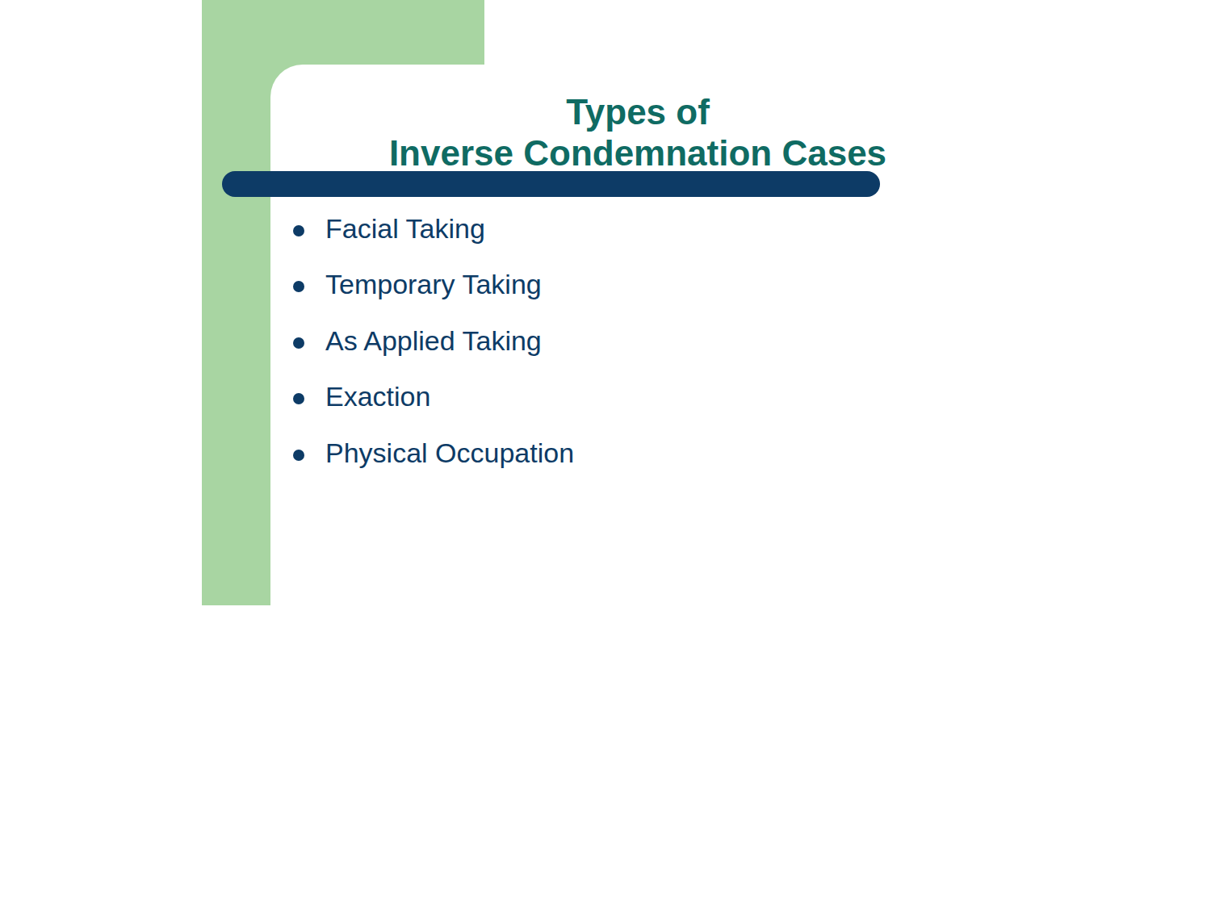Types of
Inverse Condemnation Cases
Facial Taking
Temporary Taking
As Applied Taking
Exaction
Physical Occupation